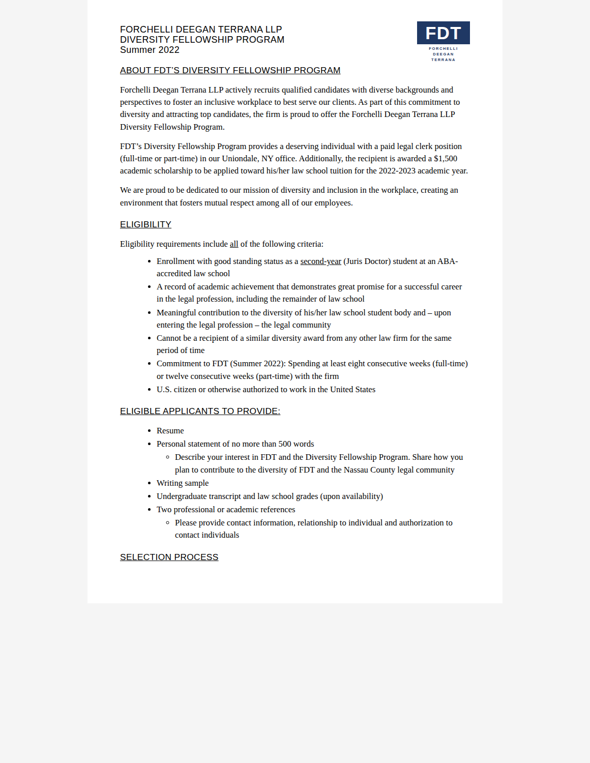FDT
FORCHELLI
DEEGAN
TERRANA
Forchelli Deegan Terrana LLP
Diversity Fellowship Program
Summer 2022
About FDT’s Diversity Fellowship Program
Forchelli Deegan Terrana LLP actively recruits qualified candidates with diverse backgrounds and perspectives to foster an inclusive workplace to best serve our clients. As part of this commitment to diversity and attracting top candidates, the firm is proud to offer the Forchelli Deegan Terrana LLP Diversity Fellowship Program.
FDT’s Diversity Fellowship Program provides a deserving individual with a paid legal clerk position (full-time or part-time) in our Uniondale, NY office. Additionally, the recipient is awarded a $1,500 academic scholarship to be applied toward his/her law school tuition for the 2022-2023 academic year.
We are proud to be dedicated to our mission of diversity and inclusion in the workplace, creating an environment that fosters mutual respect among all of our employees.
Eligibility
Eligibility requirements include all of the following criteria:
Enrollment with good standing status as a second-year (Juris Doctor) student at an ABA-accredited law school
A record of academic achievement that demonstrates great promise for a successful career in the legal profession, including the remainder of law school
Meaningful contribution to the diversity of his/her law school student body and – upon entering the legal profession – the legal community
Cannot be a recipient of a similar diversity award from any other law firm for the same period of time
Commitment to FDT (Summer 2022): Spending at least eight consecutive weeks (full-time) or twelve consecutive weeks (part-time) with the firm
U.S. citizen or otherwise authorized to work in the United States
Eligible Applicants to Provide:
Resume
Personal statement of no more than 500 words
Describe your interest in FDT and the Diversity Fellowship Program. Share how you plan to contribute to the diversity of FDT and the Nassau County legal community
Writing sample
Undergraduate transcript and law school grades (upon availability)
Two professional or academic references
Please provide contact information, relationship to individual and authorization to contact individuals
Selection Process